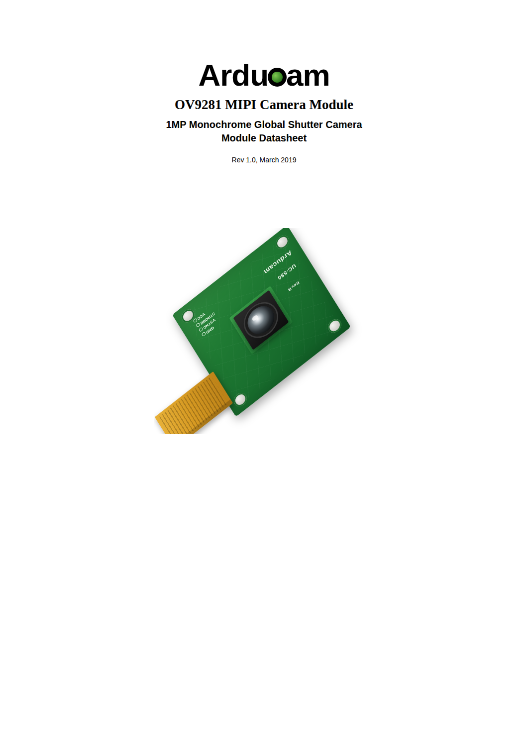Ardu am
OV9281 MIPI Camera Module
1MP Monochrome Global Shutter Camera
Module Datasheet
Rev 1.0, March 2019
GND
VSYNC
STROBE
VCC
Arducam UC-580 Rev.B